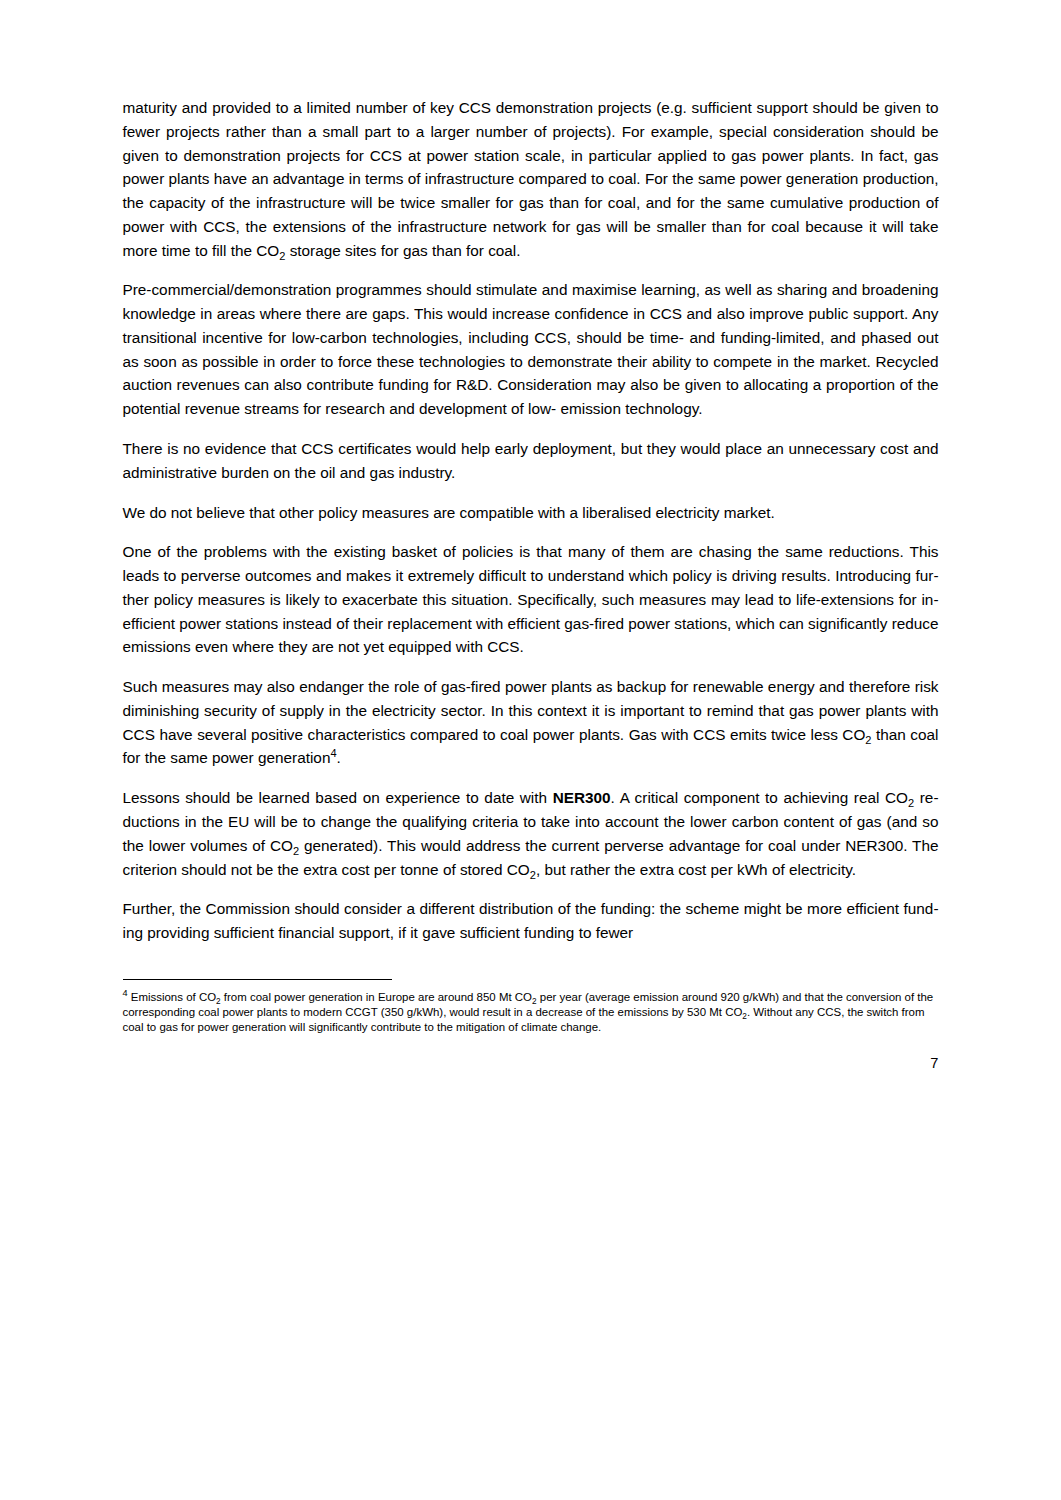maturity and provided to a limited number of key CCS demonstration projects (e.g. sufficient support should be given to fewer projects rather than a small part to a larger number of projects). For example, special consideration should be given to demonstration projects for CCS at power station scale, in particular applied to gas power plants. In fact, gas power plants have an advantage in terms of infrastructure compared to coal. For the same power generation production, the capacity of the infrastructure will be twice smaller for gas than for coal, and for the same cumulative production of power with CCS, the extensions of the infrastructure network for gas will be smaller than for coal because it will take more time to fill the CO2 storage sites for gas than for coal.
Pre-commercial/demonstration programmes should stimulate and maximise learning, as well as sharing and broadening knowledge in areas where there are gaps. This would increase confidence in CCS and also improve public support. Any transitional incentive for low-carbon technologies, including CCS, should be time- and funding-limited, and phased out as soon as possible in order to force these technologies to demonstrate their ability to compete in the market. Recycled auction revenues can also contribute funding for R&D. Consideration may also be given to allocating a proportion of the potential revenue streams for research and development of low- emission technology.
There is no evidence that CCS certificates would help early deployment, but they would place an unnecessary cost and administrative burden on the oil and gas industry.
We do not believe that other policy measures are compatible with a liberalised electricity market.
One of the problems with the existing basket of policies is that many of them are chasing the same reductions. This leads to perverse outcomes and makes it extremely difficult to understand which policy is driving results. Introducing further policy measures is likely to exacerbate this situation. Specifically, such measures may lead to life-extensions for inefficient power stations instead of their replacement with efficient gas-fired power stations, which can significantly reduce emissions even where they are not yet equipped with CCS.
Such measures may also endanger the role of gas-fired power plants as backup for renewable energy and therefore risk diminishing security of supply in the electricity sector. In this context it is important to remind that gas power plants with CCS have several positive characteristics compared to coal power plants. Gas with CCS emits twice less CO2 than coal for the same power generation4.
Lessons should be learned based on experience to date with NER300. A critical component to achieving real CO2 reductions in the EU will be to change the qualifying criteria to take into account the lower carbon content of gas (and so the lower volumes of CO2 generated). This would address the current perverse advantage for coal under NER300. The criterion should not be the extra cost per tonne of stored CO2, but rather the extra cost per kWh of electricity.
Further, the Commission should consider a different distribution of the funding: the scheme might be more efficient funding providing sufficient financial support, if it gave sufficient funding to fewer
4 Emissions of CO2 from coal power generation in Europe are around 850 Mt CO2 per year (average emission around 920 g/kWh) and that the conversion of the corresponding coal power plants to modern CCGT (350 g/kWh), would result in a decrease of the emissions by 530 Mt CO2. Without any CCS, the switch from coal to gas for power generation will significantly contribute to the mitigation of climate change.
7